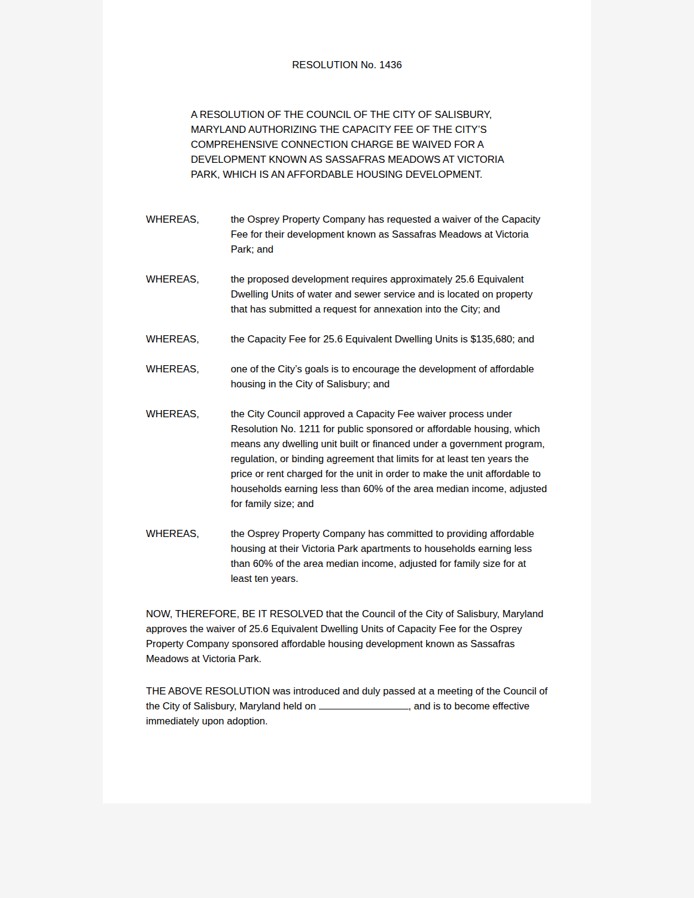RESOLUTION No. 1436
A resolution of the Council of the City of Salisbury, Maryland authorizing the capacity fee of the City’s comprehensive connection charge be waived for a development known as Sassafras Meadows at Victoria Park, which is an affordable housing development.
Whereas,
the Osprey Property Company has requested a waiver of the Capacity Fee for their development known as Sassafras Meadows at Victoria Park; and
Whereas,
the proposed development requires approximately 25.6 Equivalent Dwelling Units of water and sewer service and is located on property that has submitted a request for annexation into the City; and
Whereas,
the Capacity Fee for 25.6 Equivalent Dwelling Units is $135,680; and
Whereas,
one of the City’s goals is to encourage the development of affordable housing in the City of Salisbury; and
Whereas,
the City Council approved a Capacity Fee waiver process under Resolution No. 1211 for public sponsored or affordable housing, which means any dwelling unit built or financed under a government program, regulation, or binding agreement that limits for at least ten years the price or rent charged for the unit in order to make the unit affordable to households earning less than 60% of the area median income, adjusted for family size; and
Whereas,
the Osprey Property Company has committed to providing affordable housing at their Victoria Park apartments to households earning less than 60% of the area median income, adjusted for family size for at least ten years.
Now, therefore, be it resolved that the Council of the City of Salisbury, Maryland approves the waiver of 25.6 Equivalent Dwelling Units of Capacity Fee for the Osprey Property Company sponsored affordable housing development known as Sassafras Meadows at Victoria Park.
The above resolution was introduced and duly passed at a meeting of the Council of the City of Salisbury, Maryland held on , and is to become effective immediately upon adoption.